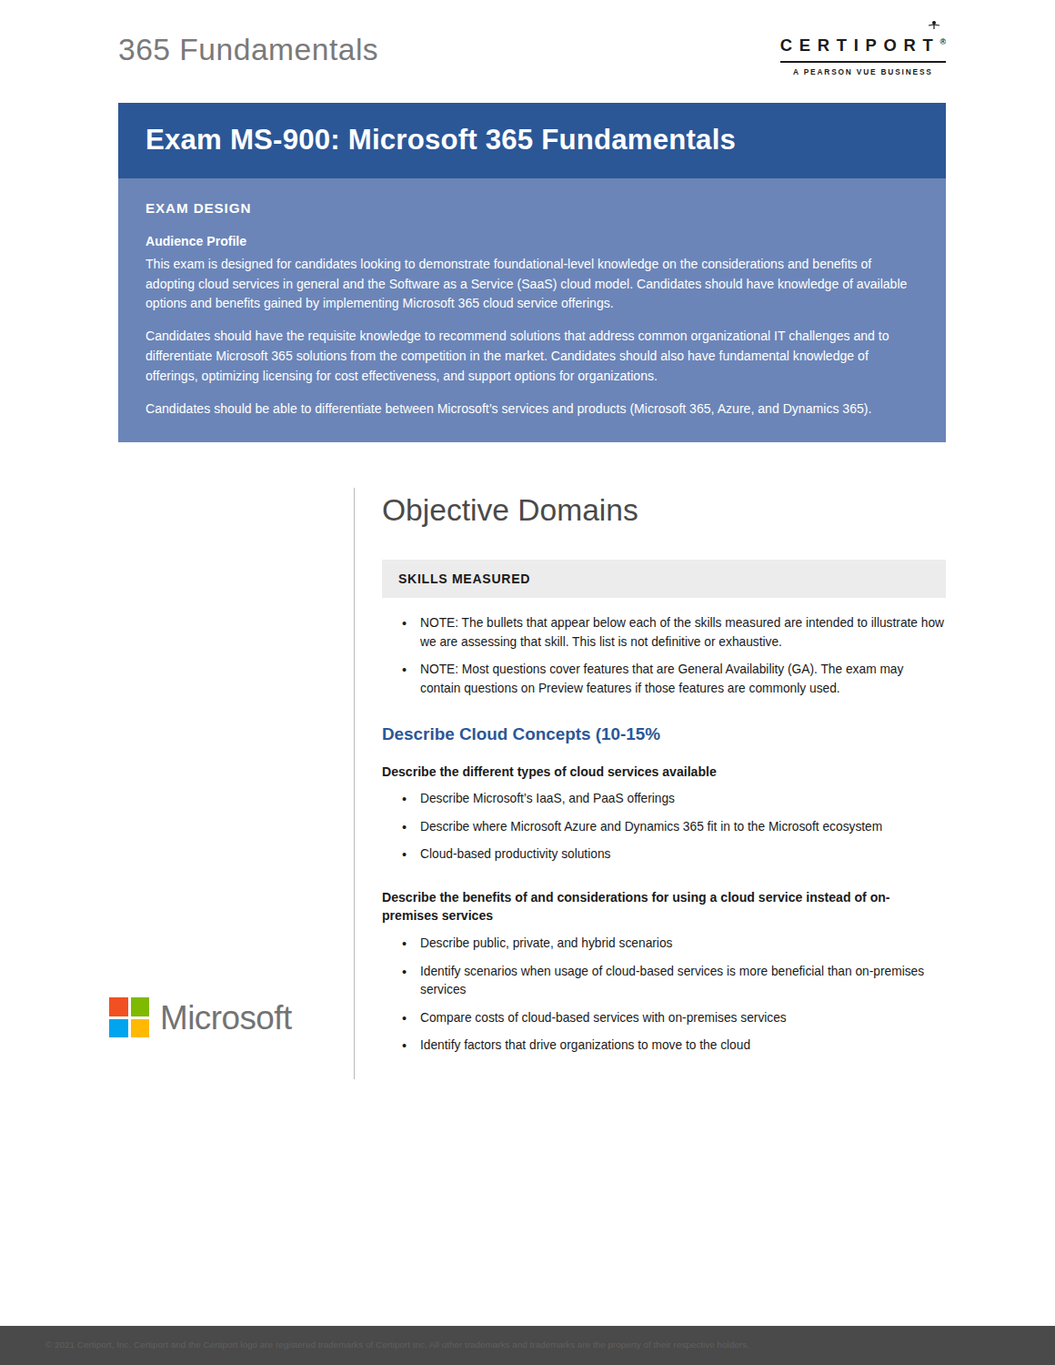365 Fundamentals
CERTIPORT®
A PEARSON VUE BUSINESS
Exam MS-900: Microsoft 365 Fundamentals
EXAM DESIGN
Audience Profile
This exam is designed for candidates looking to demonstrate foundational-level knowledge on the considerations and benefits of adopting cloud services in general and the Software as a Service (SaaS) cloud model. Candidates should have knowledge of available options and benefits gained by implementing Microsoft 365 cloud service offerings.
Candidates should have the requisite knowledge to recommend solutions that address common organizational IT challenges and to differentiate Microsoft 365 solutions from the competition in the market. Candidates should also have fundamental knowledge of offerings, optimizing licensing for cost effectiveness, and support options for organizations.
Candidates should be able to differentiate between Microsoft’s services and products (Microsoft 365, Azure, and Dynamics 365).
Microsoft
Objective Domains
SKILLS MEASURED
NOTE: The bullets that appear below each of the skills measured are intended to illustrate how we are assessing that skill. This list is not definitive or exhaustive.
NOTE: Most questions cover features that are General Availability (GA). The exam may contain questions on Preview features if those features are commonly used.
Describe Cloud Concepts (10-15%
Describe the different types of cloud services available
Describe Microsoft’s IaaS, and PaaS offerings
Describe where Microsoft Azure and Dynamics 365 fit in to the Microsoft ecosystem
Cloud-based productivity solutions
Describe the benefits of and considerations for using a cloud service instead of on-premises services
Describe public, private, and hybrid scenarios
Identify scenarios when usage of cloud-based services is more beneficial than on-premises services
Compare costs of cloud-based services with on-premises services
Identify factors that drive organizations to move to the cloud
© 2021 Certiport, Inc. Certiport and the Certiport logo are registered trademarks of Certiport Inc. All other trademarks and trademarks are the property of their respective holders.